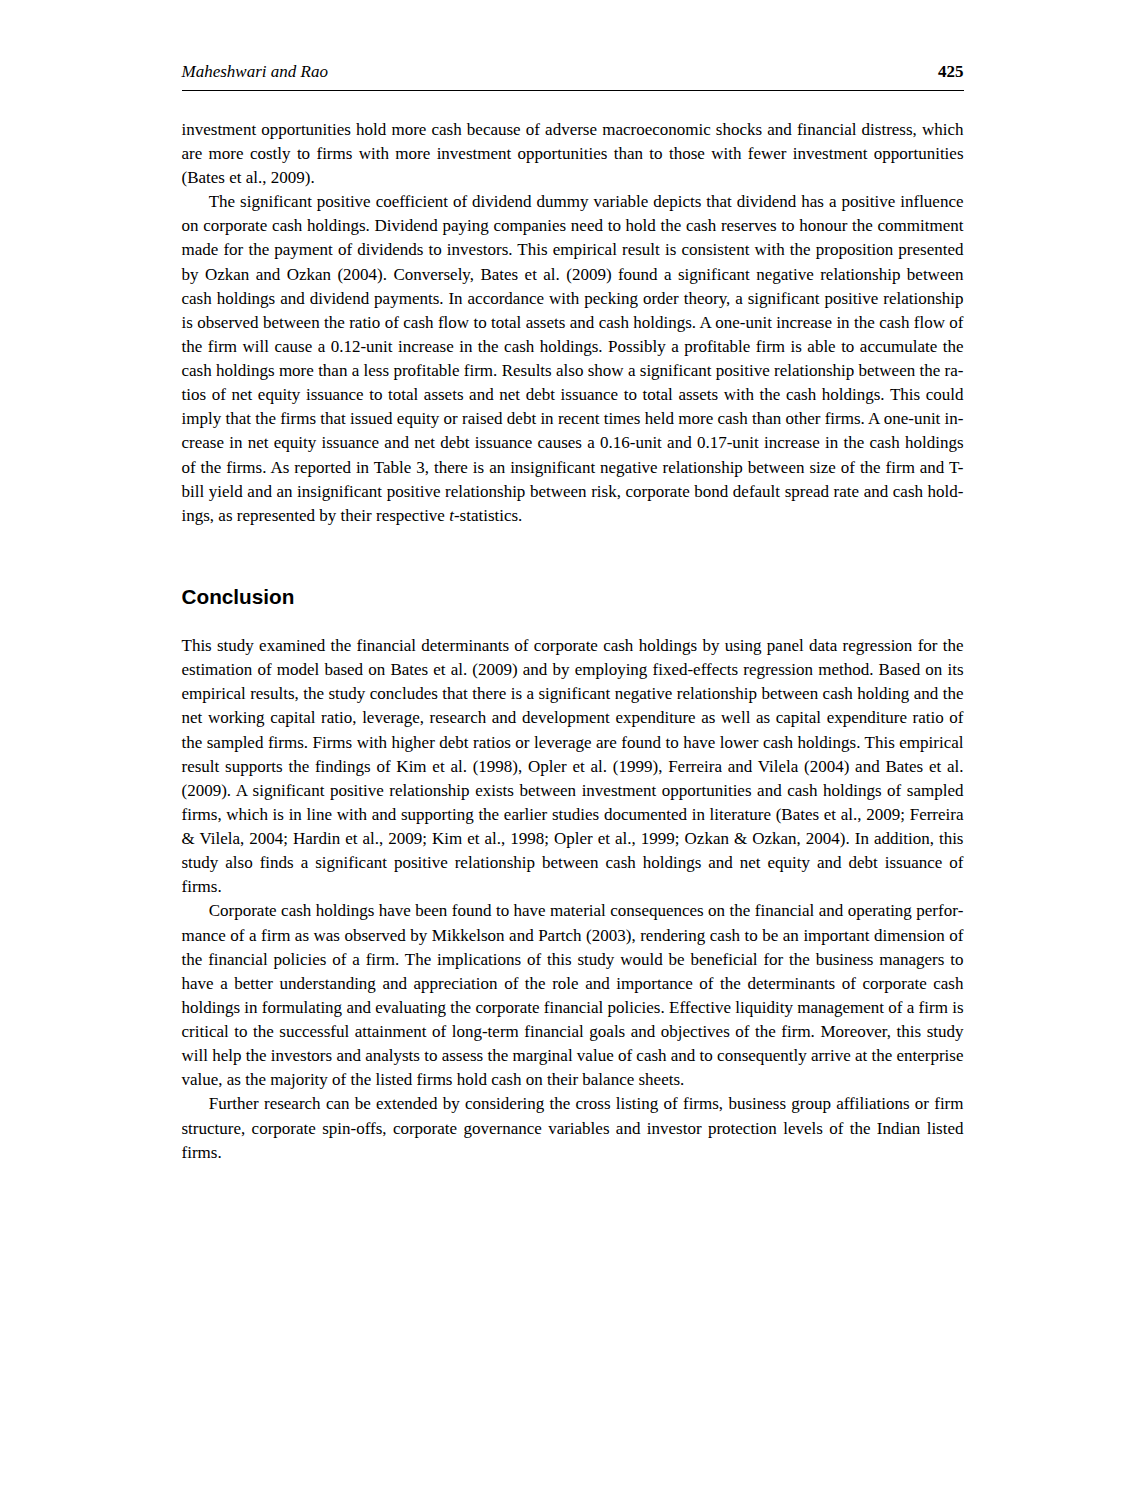Maheshwari and Rao 425
investment opportunities hold more cash because of adverse macroeconomic shocks and financial distress, which are more costly to firms with more investment opportunities than to those with fewer investment opportunities (Bates et al., 2009).
The significant positive coefficient of dividend dummy variable depicts that dividend has a positive influence on corporate cash holdings. Dividend paying companies need to hold the cash reserves to honour the commitment made for the payment of dividends to investors. This empirical result is consistent with the proposition presented by Ozkan and Ozkan (2004). Conversely, Bates et al. (2009) found a significant negative relationship between cash holdings and dividend payments. In accordance with pecking order theory, a significant positive relationship is observed between the ratio of cash flow to total assets and cash holdings. A one-unit increase in the cash flow of the firm will cause a 0.12-unit increase in the cash holdings. Possibly a profitable firm is able to accumulate the cash holdings more than a less profitable firm. Results also show a significant positive relationship between the ratios of net equity issuance to total assets and net debt issuance to total assets with the cash holdings. This could imply that the firms that issued equity or raised debt in recent times held more cash than other firms. A one-unit increase in net equity issuance and net debt issuance causes a 0.16-unit and 0.17-unit increase in the cash holdings of the firms. As reported in Table 3, there is an insignificant negative relationship between size of the firm and T-bill yield and an insignificant positive relationship between risk, corporate bond default spread rate and cash holdings, as represented by their respective t-statistics.
Conclusion
This study examined the financial determinants of corporate cash holdings by using panel data regression for the estimation of model based on Bates et al. (2009) and by employing fixed-effects regression method. Based on its empirical results, the study concludes that there is a significant negative relationship between cash holding and the net working capital ratio, leverage, research and development expenditure as well as capital expenditure ratio of the sampled firms. Firms with higher debt ratios or leverage are found to have lower cash holdings. This empirical result supports the findings of Kim et al. (1998), Opler et al. (1999), Ferreira and Vilela (2004) and Bates et al. (2009). A significant positive relationship exists between investment opportunities and cash holdings of sampled firms, which is in line with and supporting the earlier studies documented in literature (Bates et al., 2009; Ferreira & Vilela, 2004; Hardin et al., 2009; Kim et al., 1998; Opler et al., 1999; Ozkan & Ozkan, 2004). In addition, this study also finds a significant positive relationship between cash holdings and net equity and debt issuance of firms.
Corporate cash holdings have been found to have material consequences on the financial and operating performance of a firm as was observed by Mikkelson and Partch (2003), rendering cash to be an important dimension of the financial policies of a firm. The implications of this study would be beneficial for the business managers to have a better understanding and appreciation of the role and importance of the determinants of corporate cash holdings in formulating and evaluating the corporate financial policies. Effective liquidity management of a firm is critical to the successful attainment of long-term financial goals and objectives of the firm. Moreover, this study will help the investors and analysts to assess the marginal value of cash and to consequently arrive at the enterprise value, as the majority of the listed firms hold cash on their balance sheets.
Further research can be extended by considering the cross listing of firms, business group affiliations or firm structure, corporate spin-offs, corporate governance variables and investor protection levels of the Indian listed firms.